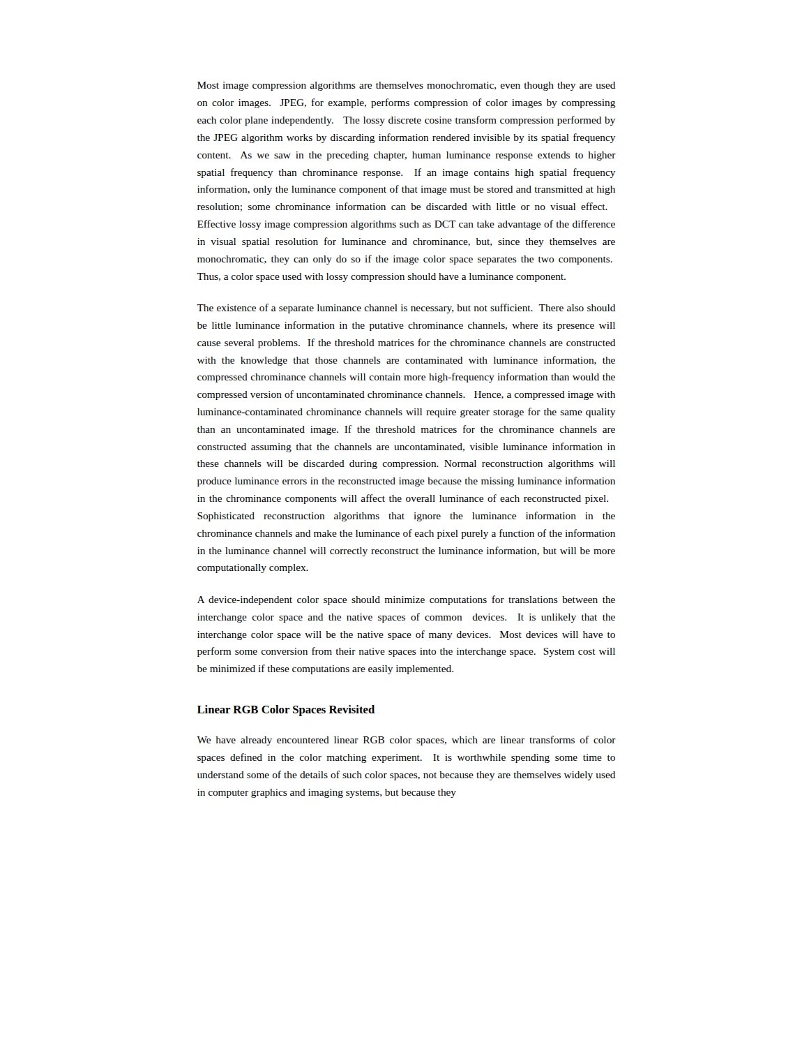Most image compression algorithms are themselves monochromatic, even though they are used on color images. JPEG, for example, performs compression of color images by compressing each color plane independently. The lossy discrete cosine transform compression performed by the JPEG algorithm works by discarding information rendered invisible by its spatial frequency content. As we saw in the preceding chapter, human luminance response extends to higher spatial frequency than chrominance response. If an image contains high spatial frequency information, only the luminance component of that image must be stored and transmitted at high resolution; some chrominance information can be discarded with little or no visual effect. Effective lossy image compression algorithms such as DCT can take advantage of the difference in visual spatial resolution for luminance and chrominance, but, since they themselves are monochromatic, they can only do so if the image color space separates the two components. Thus, a color space used with lossy compression should have a luminance component.
The existence of a separate luminance channel is necessary, but not sufficient. There also should be little luminance information in the putative chrominance channels, where its presence will cause several problems. If the threshold matrices for the chrominance channels are constructed with the knowledge that those channels are contaminated with luminance information, the compressed chrominance channels will contain more high-frequency information than would the compressed version of uncontaminated chrominance channels. Hence, a compressed image with luminance-contaminated chrominance channels will require greater storage for the same quality than an uncontaminated image. If the threshold matrices for the chrominance channels are constructed assuming that the channels are uncontaminated, visible luminance information in these channels will be discarded during compression. Normal reconstruction algorithms will produce luminance errors in the reconstructed image because the missing luminance information in the chrominance components will affect the overall luminance of each reconstructed pixel. Sophisticated reconstruction algorithms that ignore the luminance information in the chrominance channels and make the luminance of each pixel purely a function of the information in the luminance channel will correctly reconstruct the luminance information, but will be more computationally complex.
A device-independent color space should minimize computations for translations between the interchange color space and the native spaces of common devices. It is unlikely that the interchange color space will be the native space of many devices. Most devices will have to perform some conversion from their native spaces into the interchange space. System cost will be minimized if these computations are easily implemented.
Linear RGB Color Spaces Revisited
We have already encountered linear RGB color spaces, which are linear transforms of color spaces defined in the color matching experiment. It is worthwhile spending some time to understand some of the details of such color spaces, not because they are themselves widely used in computer graphics and imaging systems, but because they